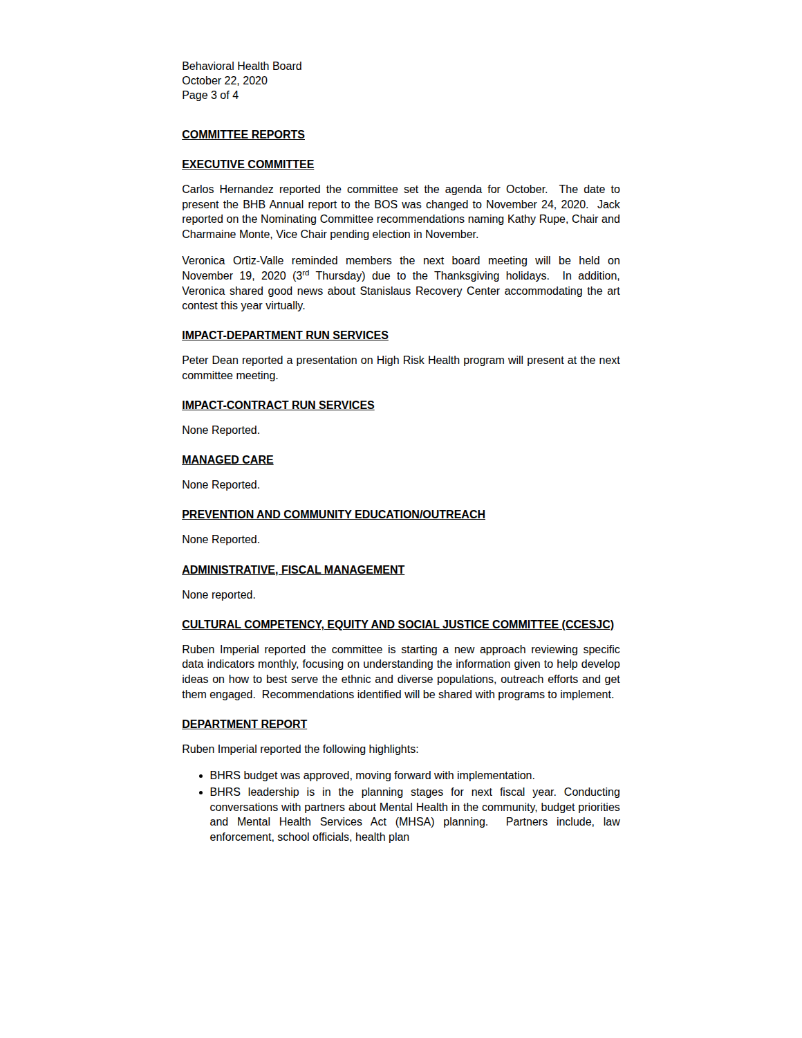Behavioral Health Board
October 22, 2020
Page 3 of 4
Committee Reports
Executive Committee
Carlos Hernandez reported the committee set the agenda for October. The date to present the BHB Annual report to the BOS was changed to November 24, 2020. Jack reported on the Nominating Committee recommendations naming Kathy Rupe, Chair and Charmaine Monte, Vice Chair pending election in November.
Veronica Ortiz-Valle reminded members the next board meeting will be held on November 19, 2020 (3rd Thursday) due to the Thanksgiving holidays. In addition, Veronica shared good news about Stanislaus Recovery Center accommodating the art contest this year virtually.
Impact-Department Run Services
Peter Dean reported a presentation on High Risk Health program will present at the next committee meeting.
Impact-Contract Run Services
None Reported.
Managed Care
None Reported.
Prevention and Community Education/Outreach
None Reported.
Administrative, Fiscal Management
None reported.
Cultural Competency, Equity and Social Justice Committee (CCESJC)
Ruben Imperial reported the committee is starting a new approach reviewing specific data indicators monthly, focusing on understanding the information given to help develop ideas on how to best serve the ethnic and diverse populations, outreach efforts and get them engaged. Recommendations identified will be shared with programs to implement.
Department Report
Ruben Imperial reported the following highlights:
BHRS budget was approved, moving forward with implementation.
BHRS leadership is in the planning stages for next fiscal year. Conducting conversations with partners about Mental Health in the community, budget priorities and Mental Health Services Act (MHSA) planning. Partners include, law enforcement, school officials, health plan